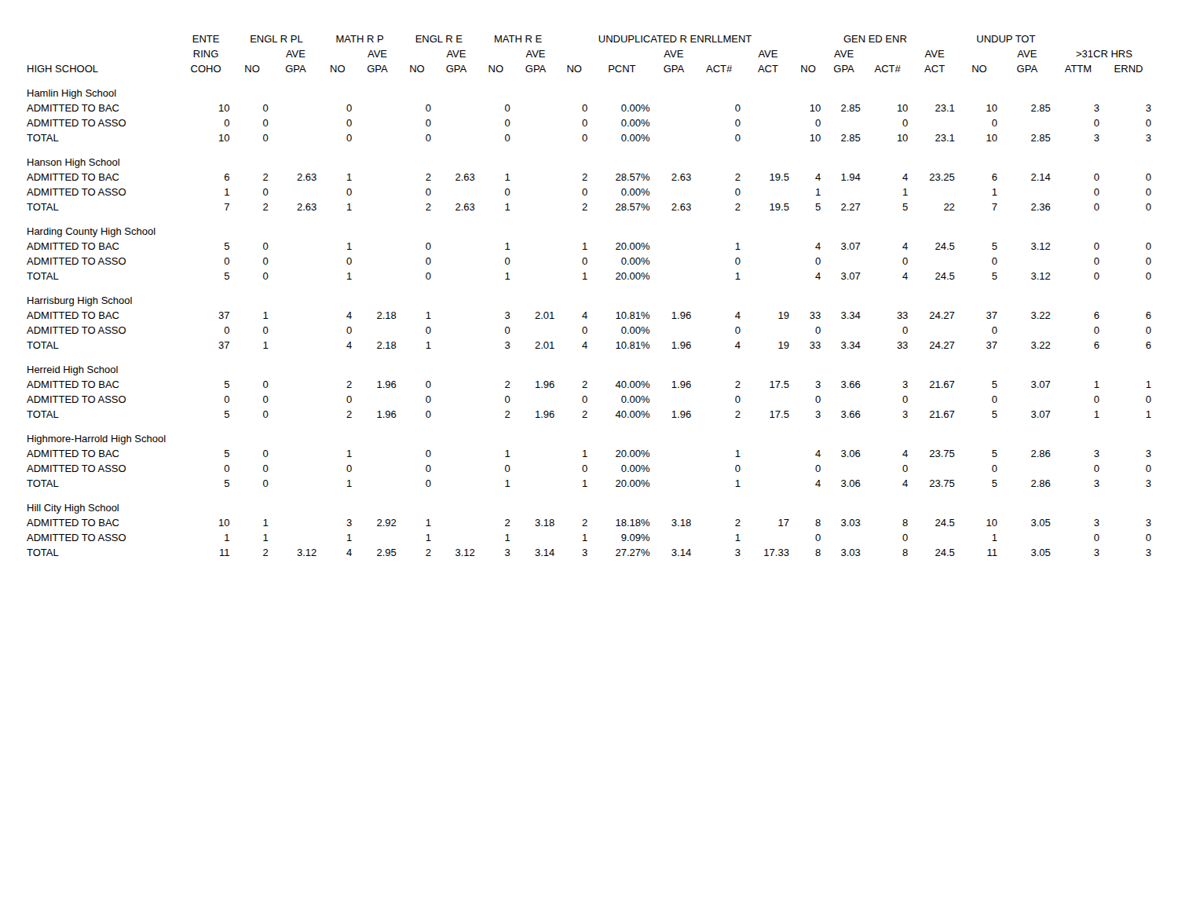| | ENTE | ENGL R PL | MATH R P | ENGL R E | MATH R E | UNDUPLICATED R ENRLLMENT | GEN ED ENR | UNDUP TOT | |
| --- | --- | --- | --- | --- | --- | --- | --- | --- | --- |
| | RING | | AVE | | AVE | | AVE | | AVE | | | AVE | | AVE | | AVE | | AVE | | AVE | >31CR HRS |
| HIGH SCHOOL | COHO | NO | GPA | NO | GPA | NO | GPA | NO | GPA | NO | PCNT | GPA | ACT# | ACT | NO | GPA | ACT# | ACT | NO | GPA | ATTM | ERND |
| Hamlin High School |
| ADMITTED TO BAC | 10 | 0 | | 0 | | 0 | | 0 | | 0 | 0.00% | | 0 | | 10 | 2.85 | 10 | 23.1 | 10 | 2.85 | 3 | 3 |
| ADMITTED TO ASSO | 0 | 0 | | 0 | | 0 | | 0 | | 0 | 0.00% | | 0 | | 0 | | 0 | | 0 | | 0 | 0 |
| TOTAL | 10 | 0 | | 0 | | 0 | | 0 | | 0 | 0.00% | | 0 | | 10 | 2.85 | 10 | 23.1 | 10 | 2.85 | 3 | 3 |
| Hanson High School |
| ADMITTED TO BAC | 6 | 2 | 2.63 | 1 | | 2 | 2.63 | 1 | | 2 | 28.57% | 2.63 | 2 | 19.5 | 4 | 1.94 | 4 | 23.25 | 6 | 2.14 | 0 | 0 |
| ADMITTED TO ASSO | 1 | 0 | | 0 | | 0 | | 0 | | 0 | 0.00% | | 0 | | 1 | | 1 | | 1 | | 0 | 0 |
| TOTAL | 7 | 2 | 2.63 | 1 | | 2 | 2.63 | 1 | | 2 | 28.57% | 2.63 | 2 | 19.5 | 5 | 2.27 | 5 | 22 | 7 | 2.36 | 0 | 0 |
| Harding County High School |
| ADMITTED TO BAC | 5 | 0 | | 1 | | 0 | | 1 | | 1 | 20.00% | | 1 | | 4 | 3.07 | 4 | 24.5 | 5 | 3.12 | 0 | 0 |
| ADMITTED TO ASSO | 0 | 0 | | 0 | | 0 | | 0 | | 0 | 0.00% | | 0 | | 0 | | 0 | | 0 | | 0 | 0 |
| TOTAL | 5 | 0 | | 1 | | 0 | | 1 | | 1 | 20.00% | | 1 | | 4 | 3.07 | 4 | 24.5 | 5 | 3.12 | 0 | 0 |
| Harrisburg High School |
| ADMITTED TO BAC | 37 | 1 | | 4 | 2.18 | 1 | | 3 | 2.01 | 4 | 10.81% | 1.96 | 4 | 19 | 33 | 3.34 | 33 | 24.27 | 37 | 3.22 | 6 | 6 |
| ADMITTED TO ASSO | 0 | 0 | | 0 | | 0 | | 0 | | 0 | 0.00% | | 0 | | 0 | | 0 | | 0 | | 0 | 0 |
| TOTAL | 37 | 1 | | 4 | 2.18 | 1 | | 3 | 2.01 | 4 | 10.81% | 1.96 | 4 | 19 | 33 | 3.34 | 33 | 24.27 | 37 | 3.22 | 6 | 6 |
| Herreid High School |
| ADMITTED TO BAC | 5 | 0 | | 2 | 1.96 | 0 | | 2 | 1.96 | 2 | 40.00% | 1.96 | 2 | 17.5 | 3 | 3.66 | 3 | 21.67 | 5 | 3.07 | 1 | 1 |
| ADMITTED TO ASSO | 0 | 0 | | 0 | | 0 | | 0 | | 0 | 0.00% | | 0 | | 0 | | 0 | | 0 | | 0 | 0 |
| TOTAL | 5 | 0 | | 2 | 1.96 | 0 | | 2 | 1.96 | 2 | 40.00% | 1.96 | 2 | 17.5 | 3 | 3.66 | 3 | 21.67 | 5 | 3.07 | 1 | 1 |
| Highmore-Harrold High School |
| ADMITTED TO BAC | 5 | 0 | | 1 | | 0 | | 1 | | 1 | 20.00% | | 1 | | 4 | 3.06 | 4 | 23.75 | 5 | 2.86 | 3 | 3 |
| ADMITTED TO ASSO | 0 | 0 | | 0 | | 0 | | 0 | | 0 | 0.00% | | 0 | | 0 | | 0 | | 0 | | 0 | 0 |
| TOTAL | 5 | 0 | | 1 | | 0 | | 1 | | 1 | 20.00% | | 1 | | 4 | 3.06 | 4 | 23.75 | 5 | 2.86 | 3 | 3 |
| Hill City High School |
| ADMITTED TO BAC | 10 | 1 | | 3 | 2.92 | 1 | | 2 | 3.18 | 2 | 18.18% | 3.18 | 2 | 17 | 8 | 3.03 | 8 | 24.5 | 10 | 3.05 | 3 | 3 |
| ADMITTED TO ASSO | 1 | 1 | | 1 | | 1 | | 1 | | 1 | 9.09% | | 1 | | 0 | | 0 | | 1 | | 0 | 0 |
| TOTAL | 11 | 2 | 3.12 | 4 | 2.95 | 2 | 3.12 | 3 | 3.14 | 3 | 27.27% | 3.14 | 3 | 17.33 | 8 | 3.03 | 8 | 24.5 | 11 | 3.05 | 3 | 3 |